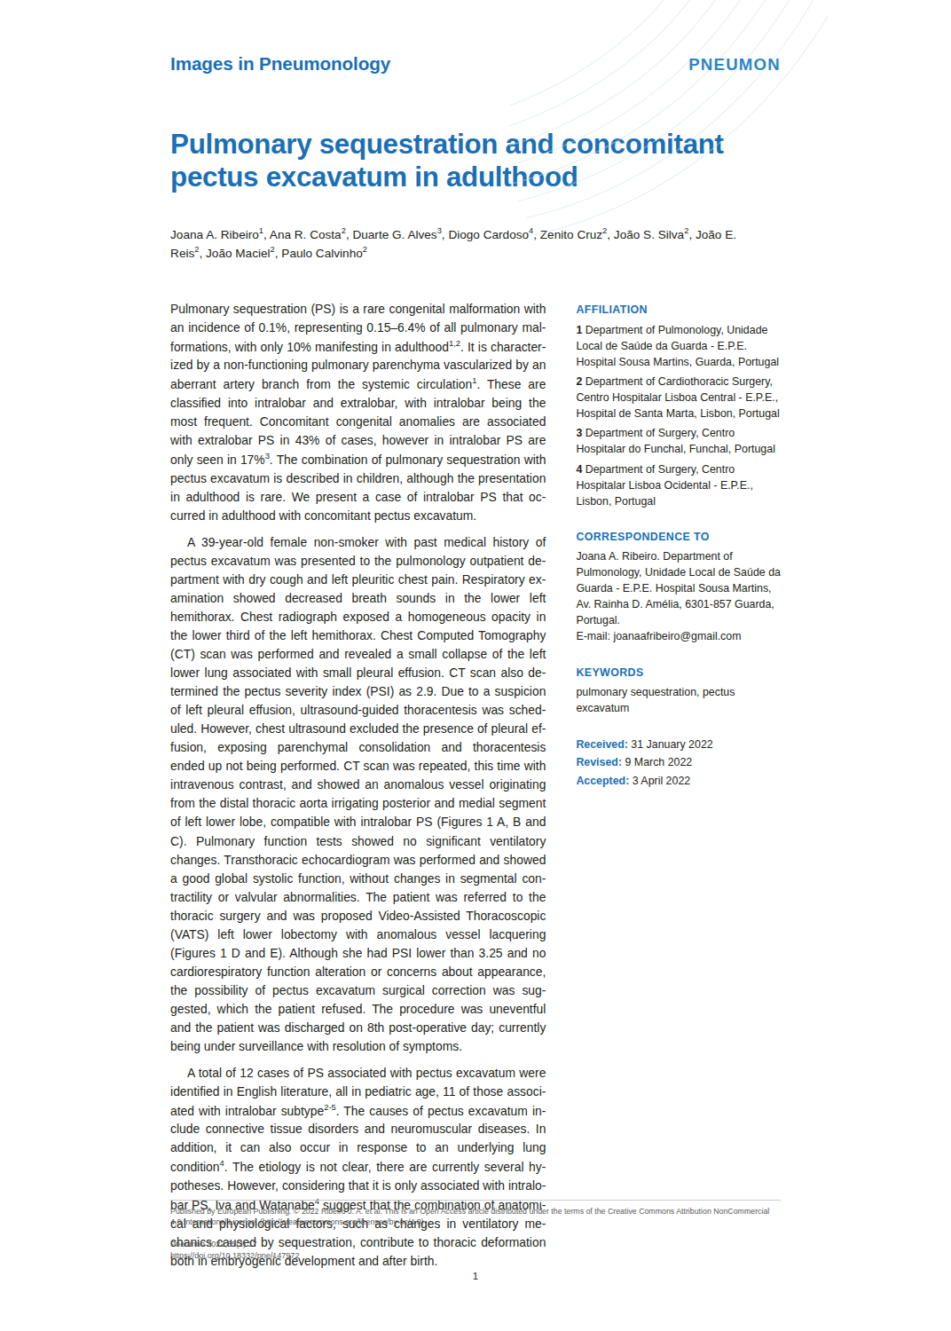Images in Pneumonology
PNEUMON
Pulmonary sequestration and concomitant pectus excavatum in adulthood
Joana A. Ribeiro1, Ana R. Costa2, Duarte G. Alves3, Diogo Cardoso4, Zenito Cruz2, João S. Silva2, João E. Reis2, João Maciel2, Paulo Calvinho2
Pulmonary sequestration (PS) is a rare congenital malformation with an incidence of 0.1%, representing 0.15–6.4% of all pulmonary malformations, with only 10% manifesting in adulthood1,2. It is characterized by a non-functioning pulmonary parenchyma vascularized by an aberrant artery branch from the systemic circulation1. These are classified into intralobar and extralobar, with intralobar being the most frequent. Concomitant congenital anomalies are associated with extralobar PS in 43% of cases, however in intralobar PS are only seen in 17%3. The combination of pulmonary sequestration with pectus excavatum is described in children, although the presentation in adulthood is rare. We present a case of intralobar PS that occurred in adulthood with concomitant pectus excavatum.
A 39-year-old female non-smoker with past medical history of pectus excavatum was presented to the pulmonology outpatient department with dry cough and left pleuritic chest pain. Respiratory examination showed decreased breath sounds in the lower left hemithorax. Chest radiograph exposed a homogeneous opacity in the lower third of the left hemithorax. Chest Computed Tomography (CT) scan was performed and revealed a small collapse of the left lower lung associated with small pleural effusion. CT scan also determined the pectus severity index (PSI) as 2.9. Due to a suspicion of left pleural effusion, ultrasound-guided thoracentesis was scheduled. However, chest ultrasound excluded the presence of pleural effusion, exposing parenchymal consolidation and thoracentesis ended up not being performed. CT scan was repeated, this time with intravenous contrast, and showed an anomalous vessel originating from the distal thoracic aorta irrigating posterior and medial segment of left lower lobe, compatible with intralobar PS (Figures 1 A, B and C). Pulmonary function tests showed no significant ventilatory changes. Transthoracic echocardiogram was performed and showed a good global systolic function, without changes in segmental contractility or valvular abnormalities. The patient was referred to the thoracic surgery and was proposed Video-Assisted Thoracoscopic (VATS) left lower lobectomy with anomalous vessel lacquering (Figures 1 D and E). Although she had PSI lower than 3.25 and no cardiorespiratory function alteration or concerns about appearance, the possibility of pectus excavatum surgical correction was suggested, which the patient refused. The procedure was uneventful and the patient was discharged on 8th post-operative day; currently being under surveillance with resolution of symptoms.
A total of 12 cases of PS associated with pectus excavatum were identified in English literature, all in pediatric age, 11 of those associated with intralobar subtype2-5. The causes of pectus excavatum include connective tissue disorders and neuromuscular diseases. In addition, it can also occur in response to an underlying lung condition4. The etiology is not clear, there are currently several hypotheses. However, considering that it is only associated with intralobar PS, Iva and Watanabe4 suggest that the combination of anatomical and physiological factors, such as changes in ventilatory mechanics caused by sequestration, contribute to thoracic deformation both in embryogenic development and after birth.
Affiliation
1 Department of Pulmonology, Unidade Local de Saúde da Guarda - E.P.E. Hospital Sousa Martins, Guarda, Portugal
2 Department of Cardiothoracic Surgery, Centro Hospitalar Lisboa Central - E.P.E., Hospital de Santa Marta, Lisbon, Portugal
3 Department of Surgery, Centro Hospitalar do Funchal, Funchal, Portugal
4 Department of Surgery, Centro Hospitalar Lisboa Ocidental - E.P.E., Lisbon, Portugal
Correspondence to
Joana A. Ribeiro. Department of Pulmonology, Unidade Local de Saúde da Guarda - E.P.E. Hospital Sousa Martins, Av. Rainha D. Amélia, 6301-857 Guarda, Portugal.
E-mail: joanaafribeiro@gmail.com
Keywords
pulmonary sequestration, pectus excavatum
Received: 31 January 2022
Revised: 9 March 2022
Accepted: 3 April 2022
Published by European Publishing. © 2022 Ribeiro J. A. et al. This is an Open Access article distributed under the terms of the Creative Commons Attribution NonCommercial 4.0 International License. (http://creativecommons.org/licenses/by-nc/4.0)
Pneumon 2022;35(2):17
https://doi.org/10.18332/pne/147972
1